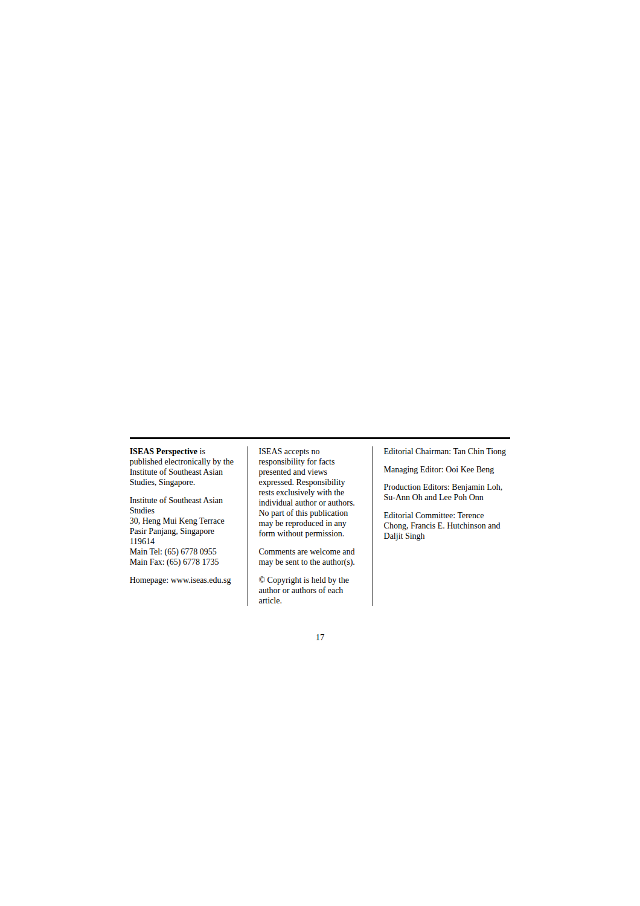ISEAS Perspective is published electronically by the Institute of Southeast Asian Studies, Singapore.
Institute of Southeast Asian Studies
30, Heng Mui Keng Terrace
Pasir Panjang, Singapore 119614
Main Tel: (65) 6778 0955
Main Fax: (65) 6778 1735
Homepage: www.iseas.edu.sg
ISEAS accepts no responsibility for facts presented and views expressed. Responsibility rests exclusively with the individual author or authors. No part of this publication may be reproduced in any form without permission.
Comments are welcome and may be sent to the author(s).
© Copyright is held by the author or authors of each article.
Editorial Chairman: Tan Chin Tiong
Managing Editor: Ooi Kee Beng
Production Editors: Benjamin Loh, Su-Ann Oh and Lee Poh Onn
Editorial Committee: Terence Chong, Francis E. Hutchinson and Daljit Singh
17